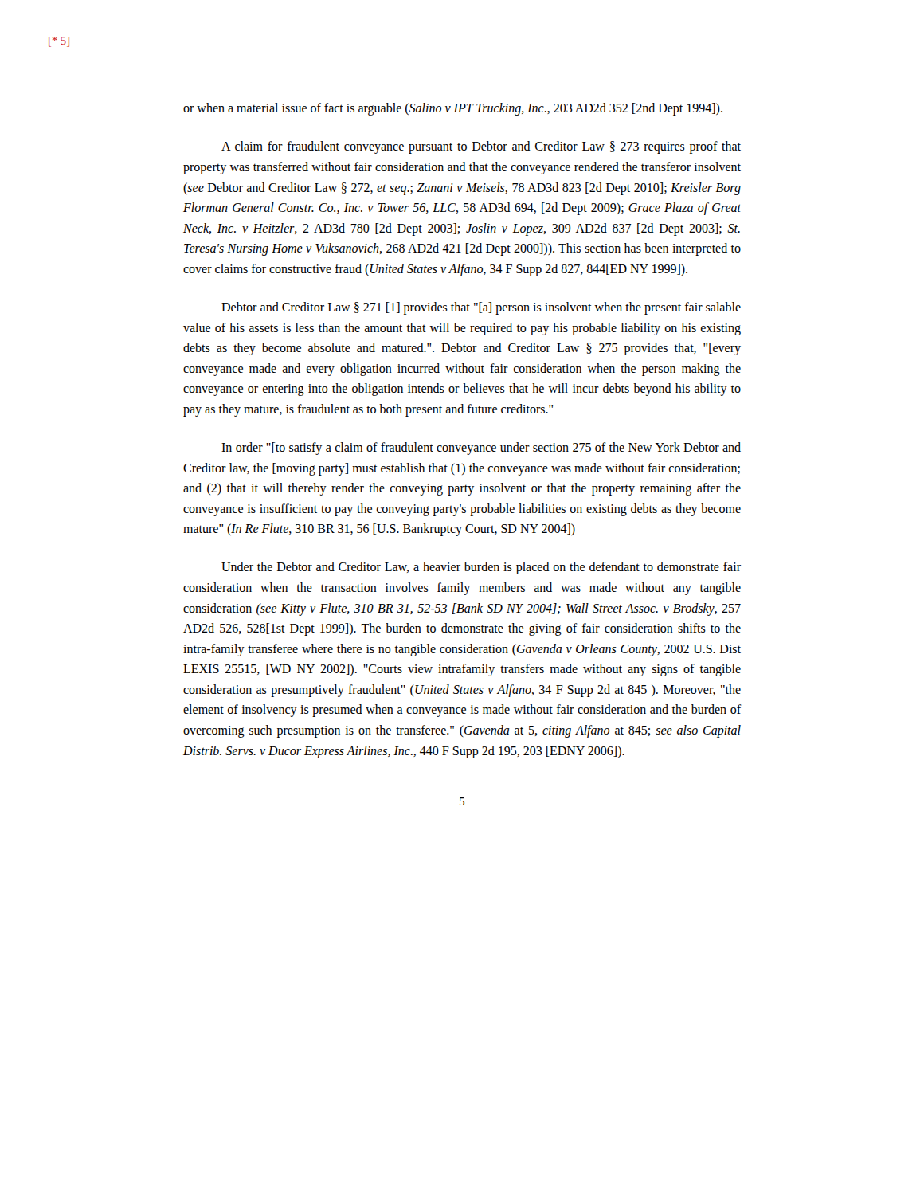[* 5]
or when a material issue of fact is arguable (Salino v IPT Trucking, Inc., 203 AD2d 352 [2nd Dept 1994]).
A claim for fraudulent conveyance pursuant to Debtor and Creditor Law § 273 requires proof that property was transferred without fair consideration and that the conveyance rendered the transferor insolvent (see Debtor and Creditor Law § 272, et seq.; Zanani v Meisels, 78 AD3d 823 [2d Dept 2010]; Kreisler Borg Florman General Constr. Co., Inc. v Tower 56, LLC, 58 AD3d 694, [2d Dept 2009); Grace Plaza of Great Neck, Inc. v Heitzler, 2 AD3d 780 [2d Dept 2003]; Joslin v Lopez, 309 AD2d 837 [2d Dept 2003]; St. Teresa's Nursing Home v Vuksanovich, 268 AD2d 421 [2d Dept 2000])). This section has been interpreted to cover claims for constructive fraud (United States v Alfano, 34 F Supp 2d 827, 844[ED NY 1999]).
Debtor and Creditor Law § 271 [1] provides that "[a] person is insolvent when the present fair salable value of his assets is less than the amount that will be required to pay his probable liability on his existing debts as they become absolute and matured.". Debtor and Creditor Law § 275 provides that, "[every conveyance made and every obligation incurred without fair consideration when the person making the conveyance or entering into the obligation intends or believes that he will incur debts beyond his ability to pay as they mature, is fraudulent as to both present and future creditors."
In order "[to satisfy a claim of fraudulent conveyance under section 275 of the New York Debtor and Creditor law, the [moving party] must establish that (1) the conveyance was made without fair consideration; and (2) that it will thereby render the conveying party insolvent or that the property remaining after the conveyance is insufficient to pay the conveying party's probable liabilities on existing debts as they become mature" (In Re Flute, 310 BR 31, 56 [U.S. Bankruptcy Court, SD NY 2004])
Under the Debtor and Creditor Law, a heavier burden is placed on the defendant to demonstrate fair consideration when the transaction involves family members and was made without any tangible consideration (see Kitty v Flute, 310 BR 31, 52-53 [Bank SD NY 2004]; Wall Street Assoc. v Brodsky, 257 AD2d 526, 528[1st Dept 1999]). The burden to demonstrate the giving of fair consideration shifts to the intra-family transferee where there is no tangible consideration (Gavenda v Orleans County, 2002 U.S. Dist LEXIS 25515, [WD NY 2002]). "Courts view intrafamily transfers made without any signs of tangible consideration as presumptively fraudulent" (United States v Alfano, 34 F Supp 2d at 845 ). Moreover, "the element of insolvency is presumed when a conveyance is made without fair consideration and the burden of overcoming such presumption is on the transferee." (Gavenda at 5, citing Alfano at 845; see also Capital Distrib. Servs. v Ducor Express Airlines, Inc., 440 F Supp 2d 195, 203 [EDNY 2006]).
5